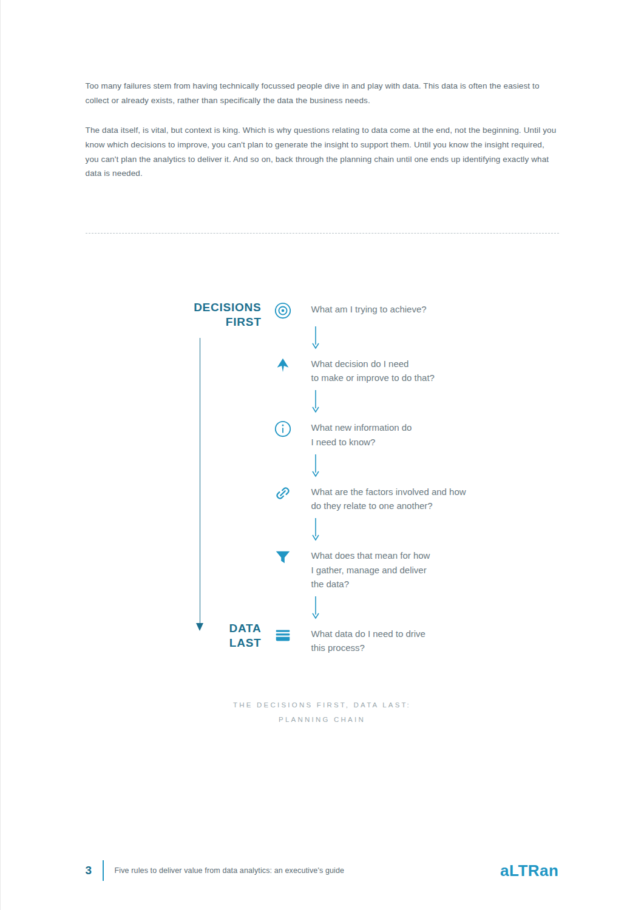Too many failures stem from having technically focussed people dive in and play with data. This data is often the easiest to collect or already exists, rather than specifically the data the business needs.
The data itself, is vital, but context is king. Which is why questions relating to data come at the end, not the beginning. Until you know which decisions to improve, you can't plan to generate the insight to support them. Until you know the insight required, you can't plan the analytics to deliver it. And so on, back through the planning chain until one ends up identifying exactly what data is needed.
DECISIONS
FIRST
DATA
LAST
What am I trying to achieve?
What decision do I need
to make or improve to do that?
What new information do
I need to know?
What are the factors involved and how do they relate to one another?
What does that mean for how
I gather, manage and deliver
the data?
What data do I need to drive
this process?
The decisions first, data last:
Planning chain
3 Five rules to deliver value from data analytics: an executive's guide
aLTRan